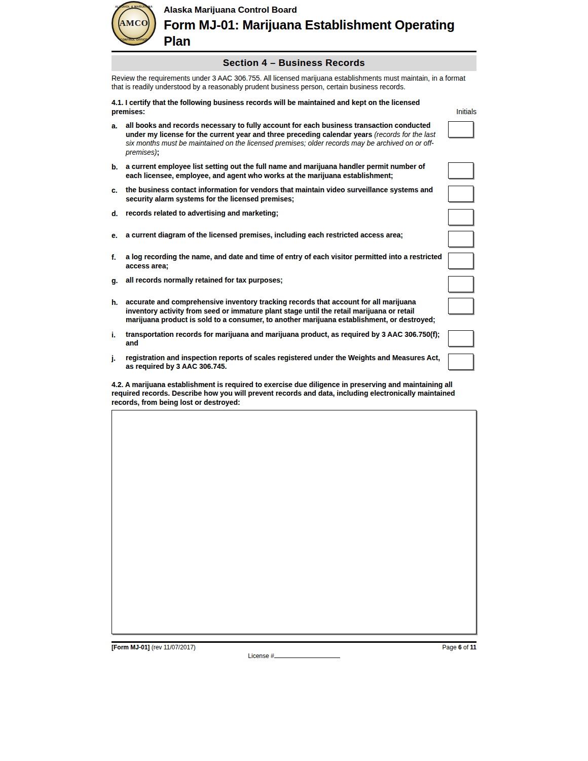ALCOHOL & MARIJUANA
AMCO
CONTROL OFFICE
Alaska Marijuana Control Board
Form MJ-01: Marijuana Establishment Operating Plan
Section 4 – Business Records
Review the requirements under 3 AAC 306.755. All licensed marijuana establishments must maintain, in a format that is readily understood by a reasonably prudent business person, certain business records.
4.1. I certify that the following business records will be maintained and kept on the licensed premises: Initials
a.
all books and records necessary to fully account for each business transaction conducted under my license for the current year and three preceding calendar years (records for the last six months must be maintained on the licensed premises; older records may be archived on or off-premises);
b.
a current employee list setting out the full name and marijuana handler permit number of each licensee, employee, and agent who works at the marijuana establishment;
c.
the business contact information for vendors that maintain video surveillance systems and security alarm systems for the licensed premises;
d.
records related to advertising and marketing;
e.
a current diagram of the licensed premises, including each restricted access area;
f.
a log recording the name, and date and time of entry of each visitor permitted into a restricted access area;
g.
all records normally retained for tax purposes;
h.
accurate and comprehensive inventory tracking records that account for all marijuana inventory activity from seed or immature plant stage until the retail marijuana or retail marijuana product is sold to a consumer, to another marijuana establishment, or destroyed;
i.
transportation records for marijuana and marijuana product, as required by 3 AAC 306.750(f); and
j.
registration and inspection reports of scales registered under the Weights and Measures Act, as required by 3 AAC 306.745.
4.2. A marijuana establishment is required to exercise due diligence in preserving and maintaining all required records. Describe how you will prevent records and data, including electronically maintained records, from being lost or destroyed:
[Form MJ-01] (rev 11/07/2017)
Page 6 of 11
License #